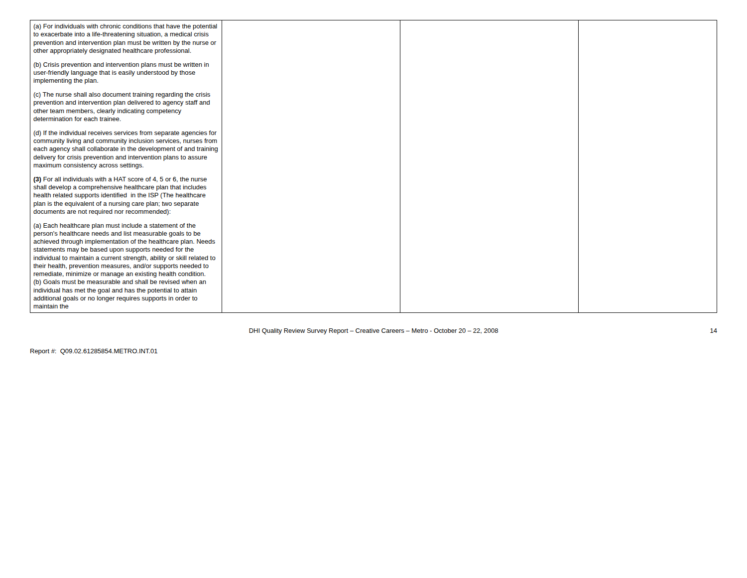| (a) For individuals with chronic conditions that have the potential to exacerbate into a life-threatening situation, a medical crisis prevention and intervention plan must be written by the nurse or other appropriately designated healthcare professional. (b) Crisis prevention and intervention plans must be written in user-friendly language that is easily understood by those implementing the plan. (c) The nurse shall also document training regarding the crisis prevention and intervention plan delivered to agency staff and other team members, clearly indicating competency determination for each trainee. (d) If the individual receives services from separate agencies for community living and community inclusion services, nurses from each agency shall collaborate in the development of and training delivery for crisis prevention and intervention plans to assure maximum consistency across settings. (3) For all individuals with a HAT score of 4, 5 or 6, the nurse shall develop a comprehensive healthcare plan that includes health related supports identified in the ISP (The healthcare plan is the equivalent of a nursing care plan; two separate documents are not required nor recommended): (a) Each healthcare plan must include a statement of the person's healthcare needs and list measurable goals to be achieved through implementation of the healthcare plan. Needs statements may be based upon supports needed for the individual to maintain a current strength, ability or skill related to their health, prevention measures, and/or supports needed to remediate, minimize or manage an existing health condition. (b) Goals must be measurable and shall be revised when an individual has met the goal and has the potential to attain additional goals or no longer requires supports in order to maintain the | | | |
DHI Quality Review Survey Report – Creative Careers – Metro - October 20 – 22, 2008
14
Report #: Q09.02.61285854.METRO.INT.01